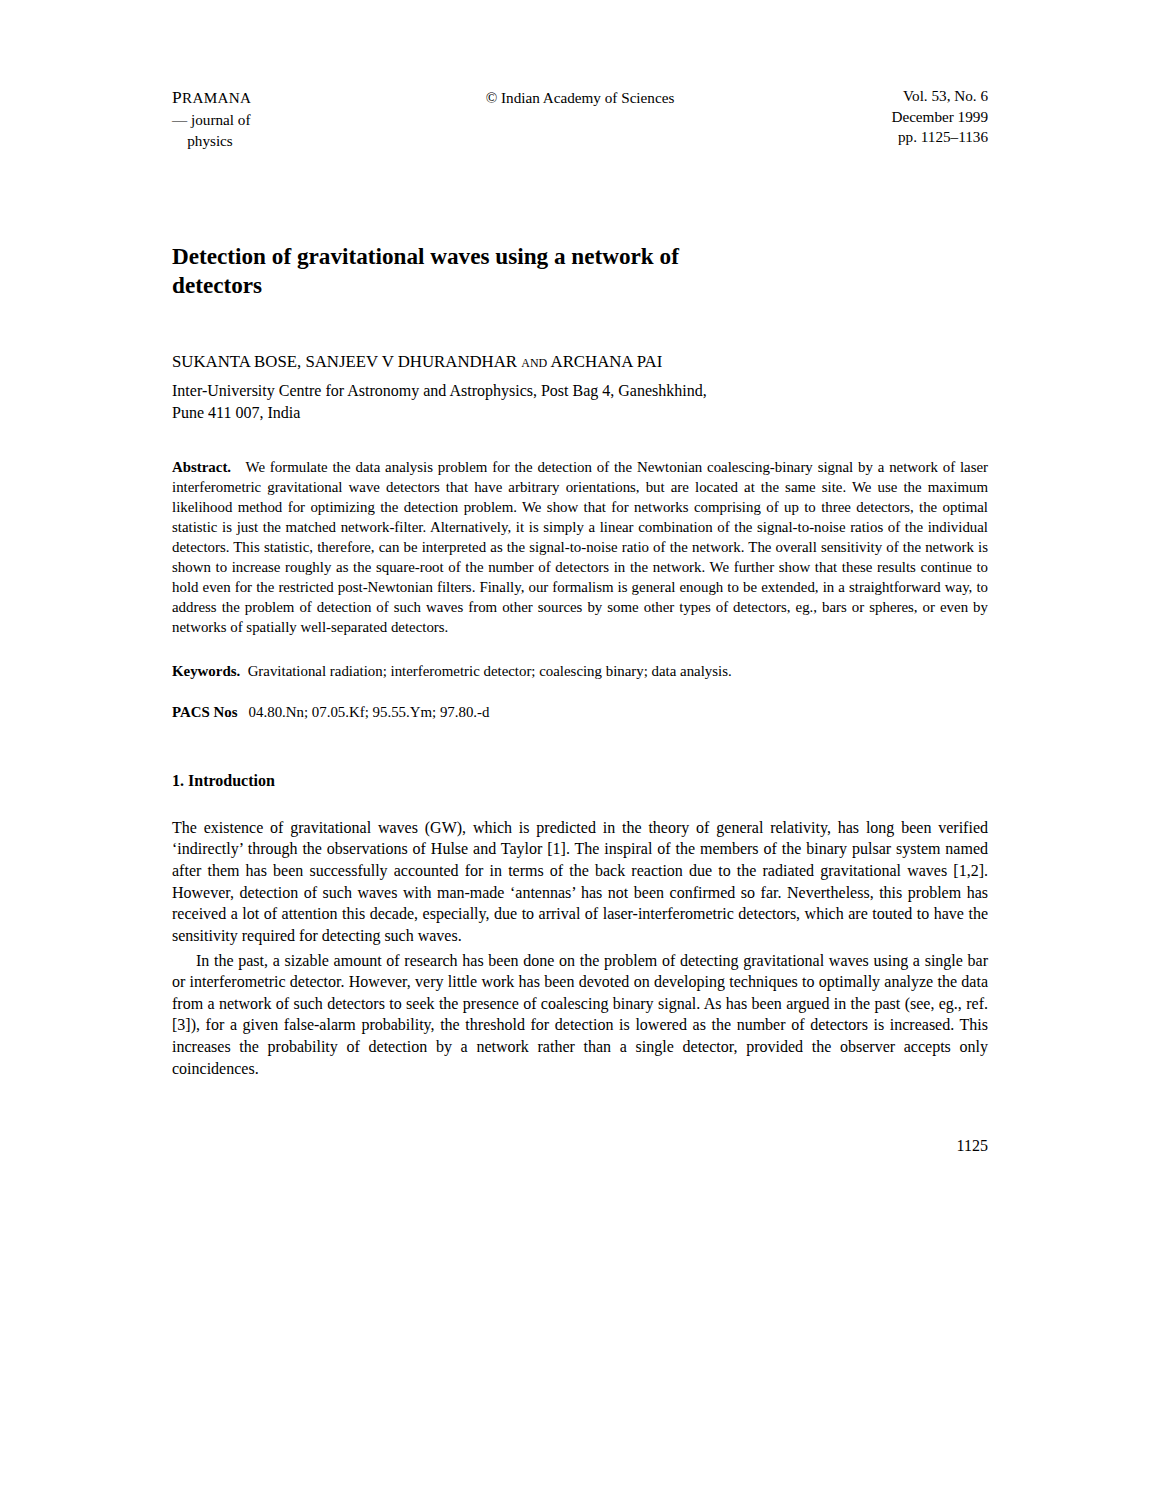PRAMANA
— journal of
physics
© Indian Academy of Sciences
Vol. 53, No. 6
December 1999
pp. 1125–1136
Detection of gravitational waves using a network of
detectors
SUKANTA BOSE, SANJEEV V DHURANDHAR and ARCHANA PAI
Inter-University Centre for Astronomy and Astrophysics, Post Bag 4, Ganeshkhind,
Pune 411 007, India
Abstract. We formulate the data analysis problem for the detection of the Newtonian coalescing-binary signal by a network of laser interferometric gravitational wave detectors that have arbitrary orientations, but are located at the same site. We use the maximum likelihood method for optimizing the detection problem. We show that for networks comprising of up to three detectors, the optimal statistic is just the matched network-filter. Alternatively, it is simply a linear combination of the signal-to-noise ratios of the individual detectors. This statistic, therefore, can be interpreted as the signal-to-noise ratio of the network. The overall sensitivity of the network is shown to increase roughly as the square-root of the number of detectors in the network. We further show that these results continue to hold even for the restricted post-Newtonian filters. Finally, our formalism is general enough to be extended, in a straightforward way, to address the problem of detection of such waves from other sources by some other types of detectors, eg., bars or spheres, or even by networks of spatially well-separated detectors.
Keywords. Gravitational radiation; interferometric detector; coalescing binary; data analysis.
PACS Nos 04.80.Nn; 07.05.Kf; 95.55.Ym; 97.80.-d
1. Introduction
The existence of gravitational waves (GW), which is predicted in the theory of general relativity, has long been verified ‘indirectly’ through the observations of Hulse and Taylor [1]. The inspiral of the members of the binary pulsar system named after them has been successfully accounted for in terms of the back reaction due to the radiated gravitational waves [1,2]. However, detection of such waves with man-made ‘antennas’ has not been confirmed so far. Nevertheless, this problem has received a lot of attention this decade, especially, due to arrival of laser-interferometric detectors, which are touted to have the sensitivity required for detecting such waves.
In the past, a sizable amount of research has been done on the problem of detecting gravitational waves using a single bar or interferometric detector. However, very little work has been devoted on developing techniques to optimally analyze the data from a network of such detectors to seek the presence of coalescing binary signal. As has been argued in the past (see, eg., ref. [3]), for a given false-alarm probability, the threshold for detection is lowered as the number of detectors is increased. This increases the probability of detection by a network rather than a single detector, provided the observer accepts only coincidences.
1125